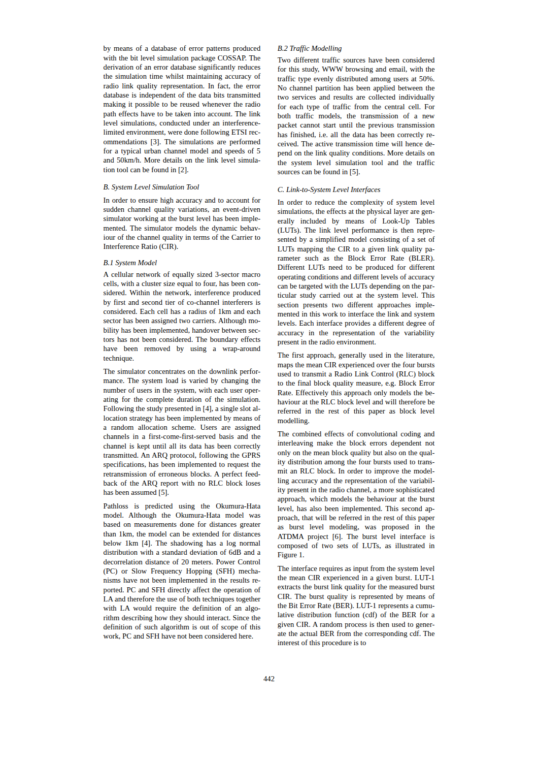by means of a database of error patterns produced with the bit level simulation package COSSAP. The derivation of an error database significantly reduces the simulation time whilst maintaining accuracy of radio link quality representation. In fact, the error database is independent of the data bits transmitted making it possible to be reused whenever the radio path effects have to be taken into account. The link level simulations, conducted under an interference-limited environment, were done following ETSI recommendations [3]. The simulations are performed for a typical urban channel model and speeds of 5 and 50km/h. More details on the link level simulation tool can be found in [2].
B. System Level Simulation Tool
In order to ensure high accuracy and to account for sudden channel quality variations, an event-driven simulator working at the burst level has been implemented. The simulator models the dynamic behaviour of the channel quality in terms of the Carrier to Interference Ratio (CIR).
B.1 System Model
A cellular network of equally sized 3-sector macro cells, with a cluster size equal to four, has been considered. Within the network, interference produced by first and second tier of co-channel interferers is considered. Each cell has a radius of 1km and each sector has been assigned two carriers. Although mobility has been implemented, handover between sectors has not been considered. The boundary effects have been removed by using a wrap-around technique.
The simulator concentrates on the downlink performance. The system load is varied by changing the number of users in the system, with each user operating for the complete duration of the simulation. Following the study presented in [4], a single slot allocation strategy has been implemented by means of a random allocation scheme. Users are assigned channels in a first-come-first-served basis and the channel is kept until all its data has been correctly transmitted. An ARQ protocol, following the GPRS specifications, has been implemented to request the retransmission of erroneous blocks. A perfect feedback of the ARQ report with no RLC block loses has been assumed [5].
Pathloss is predicted using the Okumura-Hata model. Although the Okumura-Hata model was based on measurements done for distances greater than 1km, the model can be extended for distances below 1km [4]. The shadowing has a log normal distribution with a standard deviation of 6dB and a decorrelation distance of 20 meters. Power Control (PC) or Slow Frequency Hopping (SFH) mechanisms have not been implemented in the results reported. PC and SFH directly affect the operation of LA and therefore the use of both techniques together with LA would require the definition of an algorithm describing how they should interact. Since the definition of such algorithm is out of scope of this work, PC and SFH have not been considered here.
B.2 Traffic Modelling
Two different traffic sources have been considered for this study, WWW browsing and email, with the traffic type evenly distributed among users at 50%. No channel partition has been applied between the two services and results are collected individually for each type of traffic from the central cell. For both traffic models, the transmission of a new packet cannot start until the previous transmission has finished, i.e. all the data has been correctly received. The active transmission time will hence depend on the link quality conditions. More details on the system level simulation tool and the traffic sources can be found in [5].
C. Link-to-System Level Interfaces
In order to reduce the complexity of system level simulations, the effects at the physical layer are generally included by means of Look-Up Tables (LUTs). The link level performance is then represented by a simplified model consisting of a set of LUTs mapping the CIR to a given link quality parameter such as the Block Error Rate (BLER). Different LUTs need to be produced for different operating conditions and different levels of accuracy can be targeted with the LUTs depending on the particular study carried out at the system level. This section presents two different approaches implemented in this work to interface the link and system levels. Each interface provides a different degree of accuracy in the representation of the variability present in the radio environment.
The first approach, generally used in the literature, maps the mean CIR experienced over the four bursts used to transmit a Radio Link Control (RLC) block to the final block quality measure, e.g. Block Error Rate. Effectively this approach only models the behaviour at the RLC block level and will therefore be referred in the rest of this paper as block level modelling.
The combined effects of convolutional coding and interleaving make the block errors dependent not only on the mean block quality but also on the quality distribution among the four bursts used to transmit an RLC block. In order to improve the modelling accuracy and the representation of the variability present in the radio channel, a more sophisticated approach, which models the behaviour at the burst level, has also been implemented. This second approach, that will be referred in the rest of this paper as burst level modeling, was proposed in the ATDMA project [6]. The burst level interface is composed of two sets of LUTs, as illustrated in Figure 1.
The interface requires as input from the system level the mean CIR experienced in a given burst. LUT-1 extracts the burst link quality for the measured burst CIR. The burst quality is represented by means of the Bit Error Rate (BER). LUT-1 represents a cumulative distribution function (cdf) of the BER for a given CIR. A random process is then used to generate the actual BER from the corresponding cdf. The interest of this procedure is to
442